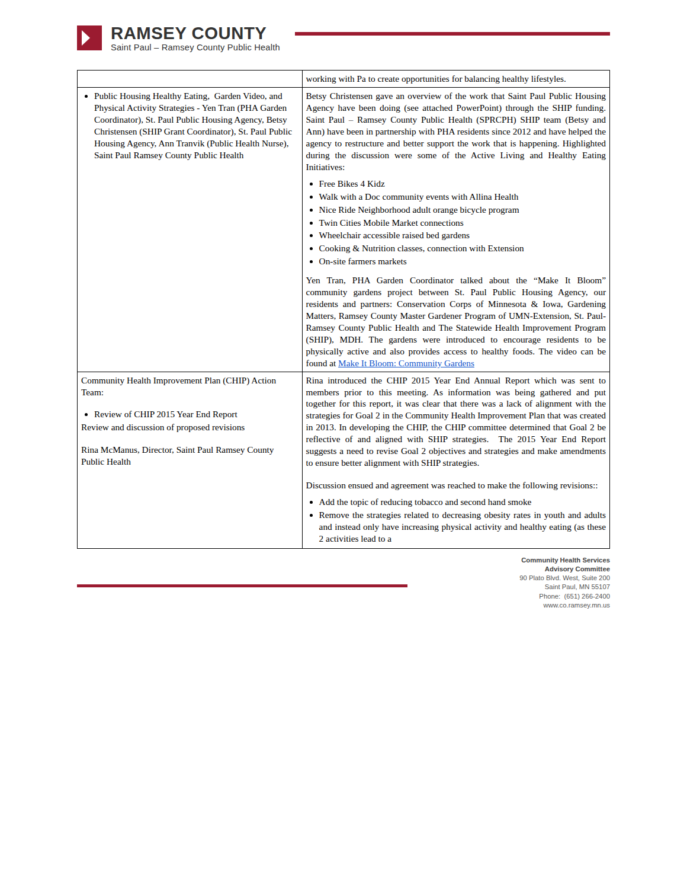RAMSEY COUNTY
Saint Paul – Ramsey County Public Health
| | working with Pa to create opportunities for balancing healthy lifestyles. |
| Public Housing Healthy Eating, Garden Video, and Physical Activity Strategies - Yen Tran (PHA Garden Coordinator), St. Paul Public Housing Agency, Betsy Christensen (SHIP Grant Coordinator), St. Paul Public Housing Agency, Ann Tranvik (Public Health Nurse), Saint Paul Ramsey County Public Health | Betsy Christensen gave an overview of the work that Saint Paul Public Housing Agency have been doing (see attached PowerPoint) through the SHIP funding. Saint Paul – Ramsey County Public Health (SPRCPH) SHIP team (Betsy and Ann) have been in partnership with PHA residents since 2012 and have helped the agency to restructure and better support the work that is happening. Highlighted during the discussion were some of the Active Living and Healthy Eating Initiatives: Free Bikes 4 Kidz Walk with a Doc community events with Allina Health Nice Ride Neighborhood adult orange bicycle program Twin Cities Mobile Market connections Wheelchair accessible raised bed gardens Cooking & Nutrition classes, connection with Extension On-site farmers markets Yen Tran, PHA Garden Coordinator talked about the “Make It Bloom” community gardens project between St. Paul Public Housing Agency, our residents and partners: Conservation Corps of Minnesota & Iowa, Gardening Matters, Ramsey County Master Gardener Program of UMN-Extension, St. Paul-Ramsey County Public Health and The Statewide Health Improvement Program (SHIP), MDH. The gardens were introduced to encourage residents to be physically active and also provides access to healthy foods. The video can be found at Make It Bloom: Community Gardens |
| Community Health Improvement Plan (CHIP) Action Team: Review of CHIP 2015 Year End Report Review and discussion of proposed revisions Rina McManus, Director, Saint Paul Ramsey County Public Health | Rina introduced the CHIP 2015 Year End Annual Report which was sent to members prior to this meeting. As information was being gathered and put together for this report, it was clear that there was a lack of alignment with the strategies for Goal 2 in the Community Health Improvement Plan that was created in 2013. In developing the CHIP, the CHIP committee determined that Goal 2 be reflective of and aligned with SHIP strategies. The 2015 Year End Report suggests a need to revise Goal 2 objectives and strategies and make amendments to ensure better alignment with SHIP strategies. Discussion ensued and agreement was reached to make the following revisions:: Add the topic of reducing tobacco and second hand smoke Remove the strategies related to decreasing obesity rates in youth and adults and instead only have increasing physical activity and healthy eating (as these 2 activities lead to a |
Community Health Services
Advisory Committee
90 Plato Blvd. West, Suite 200
Saint Paul, MN 55107
Phone: (651) 266-2400
www.co.ramsey.mn.us